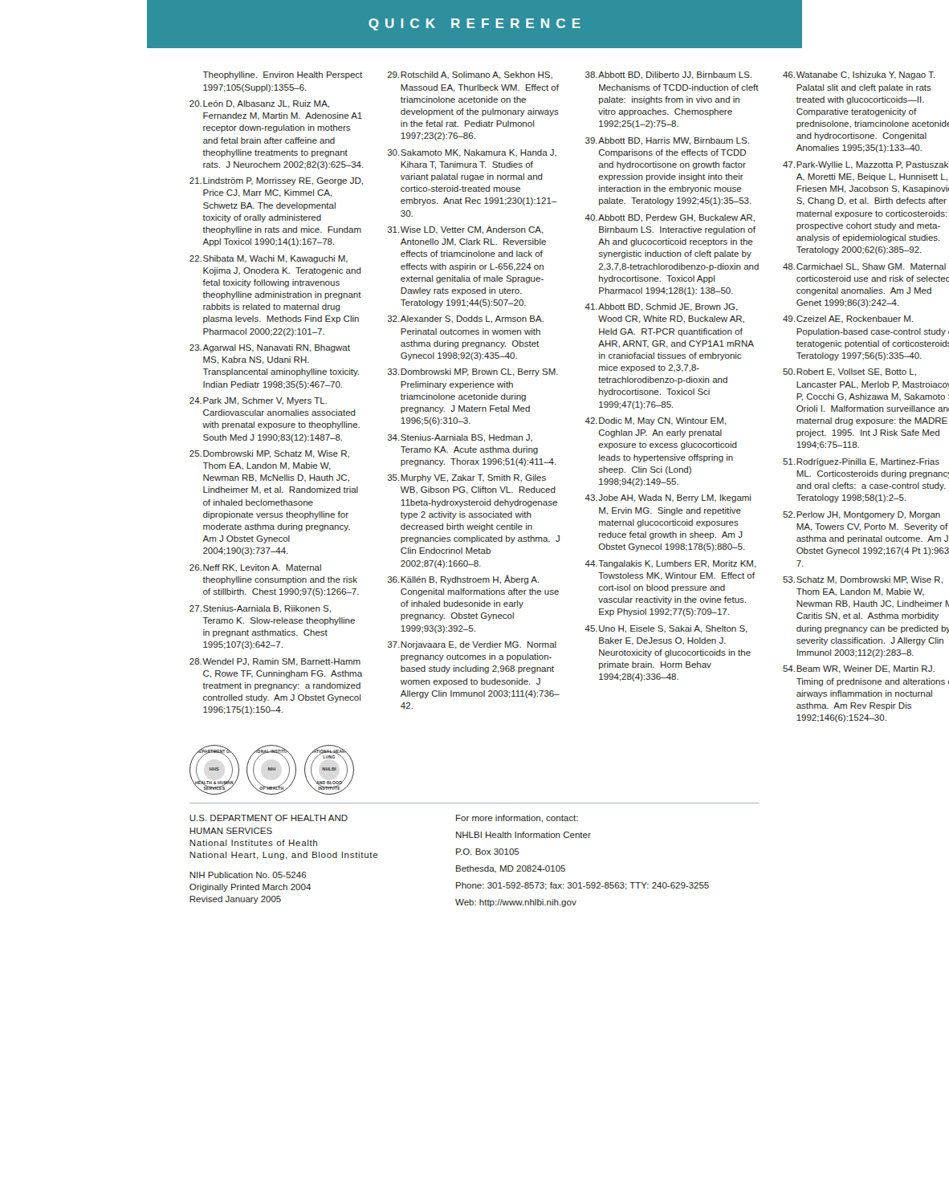Quick Reference
Theophylline. Environ Health Perspect 1997;105(Suppl):1355–6.
20. León D, Albasanz JL, Ruiz MA, Fernandez M, Martin M. Adenosine A1 receptor down-regulation in mothers and fetal brain after caffeine and theophylline treatments to pregnant rats. J Neurochem 2002;82(3):625–34.
21. Lindström P, Morrissey RE, George JD, Price CJ, Marr MC, Kimmel CA, Schwetz BA. The developmental toxicity of orally administered theophylline in rats and mice. Fundam Appl Toxicol 1990;14(1):167–78.
22. Shibata M, Wachi M, Kawaguchi M, Kojima J, Onodera K. Teratogenic and fetal toxicity following intravenous theophylline administration in pregnant rabbits is related to maternal drug plasma levels. Methods Find Exp Clin Pharmacol 2000;22(2):101–7.
23. Agarwal HS, Nanavati RN, Bhagwat MS, Kabra NS, Udani RH. Transplancental aminophylline toxicity. Indian Pediatr 1998;35(5):467–70.
24. Park JM, Schmer V, Myers TL. Cardiovascular anomalies associated with prenatal exposure to theophylline. South Med J 1990;83(12):1487–8.
25. Dombrowski MP, Schatz M, Wise R, Thom EA, Landon M, Mabie W, Newman RB, McNellis D, Hauth JC, Lindheimer M, et al. Randomized trial of inhaled beclomethasone dipropionate versus theophylline for moderate asthma during pregnancy. Am J Obstet Gynecol 2004;190(3):737–44.
26. Neff RK, Leviton A. Maternal theophylline consumption and the risk of stillbirth. Chest 1990;97(5):1266–7.
27. Stenius-Aarniala B, Riikonen S, Teramo K. Slow-release theophylline in pregnant asthmatics. Chest 1995;107(3):642–7.
28. Wendel PJ, Ramin SM, Barnett-Hamm C, Rowe TF, Cunningham FG. Asthma treatment in pregnancy: a randomized controlled study. Am J Obstet Gynecol 1996;175(1):150–4.
29. Rotschild A, Solimano A, Sekhon HS, Massoud EA, Thurlbeck WM. Effect of triamcinolone acetonide on the development of the pulmonary airways in the fetal rat. Pediatr Pulmonol 1997;23(2):76–86.
30. Sakamoto MK, Nakamura K, Handa J, Kihara T, Tanimura T. Studies of variant palatal rugae in normal and cortico-steroid-treated mouse embryos. Anat Rec 1991;230(1):121–30.
31. Wise LD, Vetter CM, Anderson CA, Antonello JM, Clark RL. Reversible effects of triamcinolone and lack of effects with aspirin or L-656,224 on external genitalia of male Sprague-Dawley rats exposed in utero. Teratology 1991;44(5):507–20.
32. Alexander S, Dodds L, Armson BA. Perinatal outcomes in women with asthma during pregnancy. Obstet Gynecol 1998;92(3):435–40.
33. Dombrowski MP, Brown CL, Berry SM. Preliminary experience with triamcinolone acetonide during pregnancy. J Matern Fetal Med 1996;5(6):310–3.
34. Stenius-Aarniala BS, Hedman J, Teramo KA. Acute asthma during pregnancy. Thorax 1996;51(4):411–4.
35. Murphy VE, Zakar T, Smith R, Giles WB, Gibson PG, Clifton VL. Reduced 11beta-hydroxysteroid dehydrogenase type 2 activity is associated with decreased birth weight centile in pregnancies complicated by asthma. J Clin Endocrinol Metab 2002;87(4):1660–8.
36. Källén B, Rydhstroem H, Åberg A. Congenital malformations after the use of inhaled budesonide in early pregnancy. Obstet Gynecol 1999;93(3):392–5.
37. Norjavaara E, de Verdier MG. Normal pregnancy outcomes in a population-based study including 2,968 pregnant women exposed to budesonide. J Allergy Clin Immunol 2003;111(4):736–42.
38. Abbott BD, Diliberto JJ, Birnbaum LS. Mechanisms of TCDD-induction of cleft palate: insights from in vivo and in vitro approaches. Chemosphere 1992;25(1–2):75–8.
39. Abbott BD, Harris MW, Birnbaum LS. Comparisons of the effects of TCDD and hydrocortisone on growth factor expression provide insight into their interaction in the embryonic mouse palate. Teratology 1992;45(1):35–53.
40. Abbott BD, Perdew GH, Buckalew AR, Birnbaum LS. Interactive regulation of Ah and glucocorticoid receptors in the synergistic induction of cleft palate by 2,3,7,8-tetrachlorodibenzo-p-dioxin and hydrocortisone. Toxicol Appl Pharmacol 1994;128(1): 138–50.
41. Abbott BD, Schmid JE, Brown JG, Wood CR, White RD, Buckalew AR, Held GA. RT-PCR quantification of AHR, ARNT, GR, and CYP1A1 mRNA in craniofacial tissues of embryonic mice exposed to 2,3,7,8-tetrachlorodibenzo-p-dioxin and hydrocortisone. Toxicol Sci 1999;47(1):76–85.
42. Dodic M, May CN, Wintour EM, Coghlan JP. An early prenatal exposure to excess glucocorticoid leads to hypertensive offspring in sheep. Clin Sci (Lond) 1998;94(2):149–55.
43. Jobe AH, Wada N, Berry LM, Ikegami M, Ervin MG. Single and repetitive maternal glucocorticoid exposures reduce fetal growth in sheep. Am J Obstet Gynecol 1998;178(5):880–5.
44. Tangalakis K, Lumbers ER, Moritz KM, Towstoless MK, Wintour EM. Effect of cort-isol on blood pressure and vascular reactivity in the ovine fetus. Exp Physiol 1992;77(5):709–17.
45. Uno H, Eisele S, Sakai A, Shelton S, Baker E, DeJesus O, Holden J. Neurotoxicity of glucocorticoids in the primate brain. Horm Behav 1994;28(4):336–48.
46. Watanabe C, Ishizuka Y, Nagao T. Palatal slit and cleft palate in rats treated with glucocorticoids—II. Comparative teratogenicity of prednisolone, triamcinolone acetonide and hydrocortisone. Congenital Anomalies 1995;35(1):133–40.
47. Park-Wyllie L, Mazzotta P, Pastuszak A, Moretti ME, Beique L, Hunnisett L, Friesen MH, Jacobson S, Kasapinovic S, Chang D, et al. Birth defects after maternal exposure to corticosteroids: prospective cohort study and meta-analysis of epidemiological studies. Teratology 2000;62(6):385–92.
48. Carmichael SL, Shaw GM. Maternal corticosteroid use and risk of selected congenital anomalies. Am J Med Genet 1999;86(3):242–4.
49. Czeizel AE, Rockenbauer M. Population-based case-control study of teratogenic potential of corticosteroids. Teratology 1997;56(5):335–40.
50. Robert E, Vollset SE, Botto L, Lancaster PAL, Merlob P, Mastroiacovo P, Cocchi G, Ashizawa M, Sakamoto S, Orioli I. Malformation surveillance and maternal drug exposure: the MADRE project. 1995. Int J Risk Safe Med 1994;6:75–118.
51. Rodríguez-Pinilla E, Martinez-Frias ML. Corticosteroids during pregnancy and oral clefts: a case-control study. Teratology 1998;58(1):2–5.
52. Perlow JH, Montgomery D, Morgan MA, Towers CV, Porto M. Severity of asthma and perinatal outcome. Am J Obstet Gynecol 1992;167(4 Pt 1):963–7.
53. Schatz M, Dombrowski MP, Wise R, Thom EA, Landon M, Mabie W, Newman RB, Hauth JC, Lindheimer M, Caritis SN, et al. Asthma morbidity during pregnancy can be predicted by severity classification. J Allergy Clin Immunol 2003;112(2):283–8.
54. Beam WR, Weiner DE, Martin RJ. Timing of prednisone and alterations of airways inflammation in nocturnal asthma. Am Rev Respir Dis 1992;146(6):1524–30.
DEPARTMENT OF
HHS
HEALTH & HUMAN SERVICES
NATIONAL INSTITUTES
NIH
OF HEALTH
NATIONAL HEART LUNG
NHLBI
AND BLOOD INSTITUTE
U.S. DEPARTMENT OF HEALTH AND
HUMAN SERVICES
National Institutes of Health
National Heart, Lung, and Blood Institute
NIH Publication No. 05-5246
Originally Printed March 2004
Revised January 2005
For more information, contact:
NHLBI Health Information Center
P.O. Box 30105
Bethesda, MD 20824-0105
Phone: 301-592-8573; fax: 301-592-8563; TTY: 240-629-3255
Web: http://www.nhlbi.nih.gov